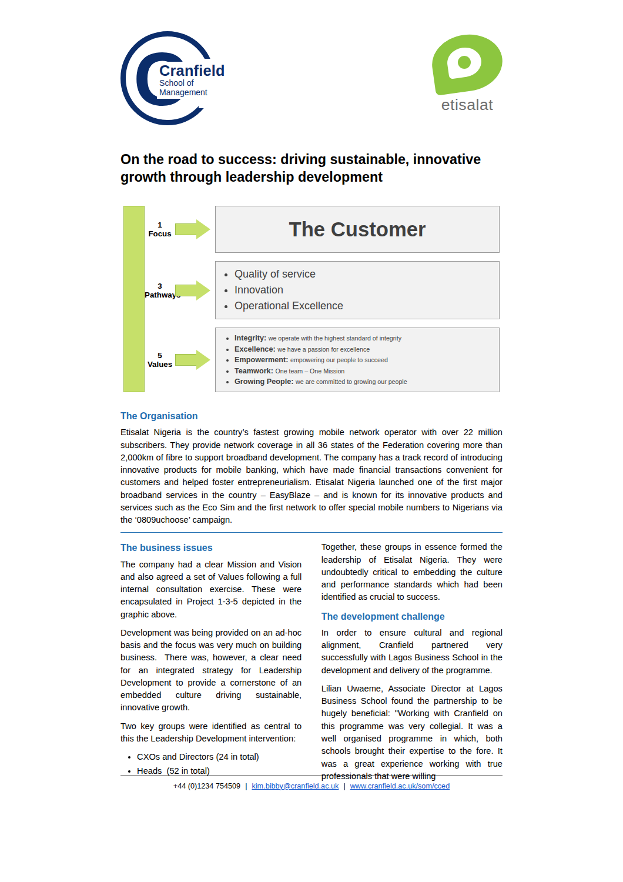C
Cranfield
School of
Management
etisalat
On the road to success: driving sustainable, innovative growth through leadership development
1
Focus
The Customer
3
Pathways
Quality of service
Innovation
Operational Excellence
5
Values
Integrity: we operate with the highest standard of integrity
Excellence: we have a passion for excellence
Empowerment: empowering our people to succeed
Teamwork: One team – One Mission
Growing People: we are committed to growing our people
The Organisation
Etisalat Nigeria is the country’s fastest growing mobile network operator with over 22 million subscribers. They provide network coverage in all 36 states of the Federation covering more than 2,000km of fibre to support broadband development. The company has a track record of introducing innovative products for mobile banking, which have made financial transactions convenient for customers and helped foster entrepreneurialism. Etisalat Nigeria launched one of the first major broadband services in the country – EasyBlaze – and is known for its innovative products and services such as the Eco Sim and the first network to offer special mobile numbers to Nigerians via the ‘0809uchoose’ campaign.
The business issues
The company had a clear Mission and Vision and also agreed a set of Values following a full internal consultation exercise. These were encapsulated in Project 1-3-5 depicted in the graphic above.
Development was being provided on an ad-hoc basis and the focus was very much on building business. There was, however, a clear need for an integrated strategy for Leadership Development to provide a cornerstone of an embedded culture driving sustainable, innovative growth.
Two key groups were identified as central to this the Leadership Development intervention:
CXOs and Directors (24 in total)
Heads (52 in total)
Together, these groups in essence formed the leadership of Etisalat Nigeria. They were undoubtedly critical to embedding the culture and performance standards which had been identified as crucial to success.
The development challenge
In order to ensure cultural and regional alignment, Cranfield partnered very successfully with Lagos Business School in the development and delivery of the programme.
Lilian Uwaeme, Associate Director at Lagos Business School found the partnership to be hugely beneficial: "Working with Cranfield on this programme was very collegial. It was a well organised programme in which, both schools brought their expertise to the fore. It was a great experience working with true professionals that were willing
+44 (0)1234 754509|kim.bibby@cranfield.ac.uk|www.cranfield.ac.uk/som/cced